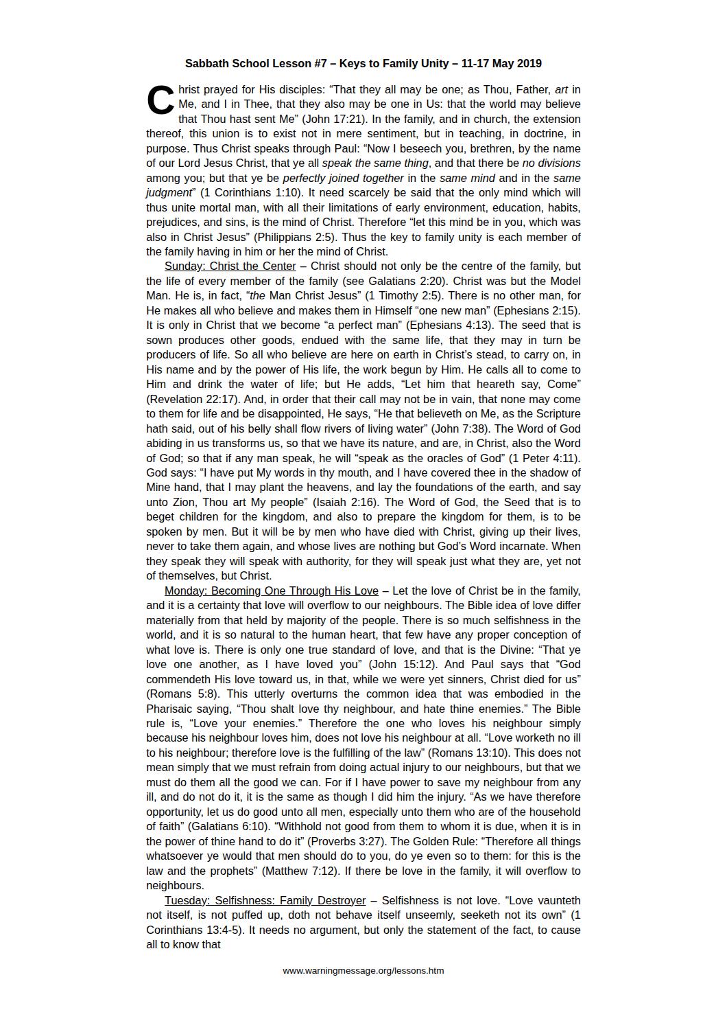Sabbath School Lesson #7 – Keys to Family Unity – 11-17 May 2019
Christ prayed for His disciples: “That they all may be one; as Thou, Father, art in Me, and I in Thee, that they also may be one in Us: that the world may believe that Thou hast sent Me” (John 17:21). In the family, and in church, the extension thereof, this union is to exist not in mere sentiment, but in teaching, in doctrine, in purpose. Thus Christ speaks through Paul: “Now I beseech you, brethren, by the name of our Lord Jesus Christ, that ye all speak the same thing, and that there be no divisions among you; but that ye be perfectly joined together in the same mind and in the same judgment” (1 Corinthians 1:10). It need scarcely be said that the only mind which will thus unite mortal man, with all their limitations of early environment, education, habits, prejudices, and sins, is the mind of Christ. Therefore “let this mind be in you, which was also in Christ Jesus” (Philippians 2:5). Thus the key to family unity is each member of the family having in him or her the mind of Christ.
Sunday: Christ the Center – Christ should not only be the centre of the family, but the life of every member of the family (see Galatians 2:20). Christ was but the Model Man. He is, in fact, “the Man Christ Jesus” (1 Timothy 2:5). There is no other man, for He makes all who believe and makes them in Himself “one new man” (Ephesians 2:15). It is only in Christ that we become “a perfect man” (Ephesians 4:13). The seed that is sown produces other goods, endued with the same life, that they may in turn be producers of life. So all who believe are here on earth in Christ’s stead, to carry on, in His name and by the power of His life, the work begun by Him. He calls all to come to Him and drink the water of life; but He adds, “Let him that heareth say, Come” (Revelation 22:17). And, in order that their call may not be in vain, that none may come to them for life and be disappointed, He says, “He that believeth on Me, as the Scripture hath said, out of his belly shall flow rivers of living water” (John 7:38). The Word of God abiding in us transforms us, so that we have its nature, and are, in Christ, also the Word of God; so that if any man speak, he will “speak as the oracles of God” (1 Peter 4:11). God says: “I have put My words in thy mouth, and I have covered thee in the shadow of Mine hand, that I may plant the heavens, and lay the foundations of the earth, and say unto Zion, Thou art My people” (Isaiah 2:16). The Word of God, the Seed that is to beget children for the kingdom, and also to prepare the kingdom for them, is to be spoken by men. But it will be by men who have died with Christ, giving up their lives, never to take them again, and whose lives are nothing but God’s Word incarnate. When they speak they will speak with authority, for they will speak just what they are, yet not of themselves, but Christ.
Monday: Becoming One Through His Love – Let the love of Christ be in the family, and it is a certainty that love will overflow to our neighbours. The Bible idea of love differ materially from that held by majority of the people. There is so much selfishness in the world, and it is so natural to the human heart, that few have any proper conception of what love is. There is only one true standard of love, and that is the Divine: “That ye love one another, as I have loved you” (John 15:12). And Paul says that “God commendeth His love toward us, in that, while we were yet sinners, Christ died for us” (Romans 5:8). This utterly overturns the common idea that was embodied in the Pharisaic saying, “Thou shalt love thy neighbour, and hate thine enemies.” The Bible rule is, “Love your enemies.” Therefore the one who loves his neighbour simply because his neighbour loves him, does not love his neighbour at all. “Love worketh no ill to his neighbour; therefore love is the fulfilling of the law” (Romans 13:10). This does not mean simply that we must refrain from doing actual injury to our neighbours, but that we must do them all the good we can. For if I have power to save my neighbour from any ill, and do not do it, it is the same as though I did him the injury. “As we have therefore opportunity, let us do good unto all men, especially unto them who are of the household of faith” (Galatians 6:10). “Withhold not good from them to whom it is due, when it is in the power of thine hand to do it” (Proverbs 3:27). The Golden Rule: “Therefore all things whatsoever ye would that men should do to you, do ye even so to them: for this is the law and the prophets” (Matthew 7:12). If there be love in the family, it will overflow to neighbours.
Tuesday: Selfishness: Family Destroyer – Selfishness is not love. “Love vaunteth not itself, is not puffed up, doth not behave itself unseemly, seeketh not its own” (1 Corinthians 13:4-5). It needs no argument, but only the statement of the fact, to cause all to know that
www.warningmessage.org/lessons.htm